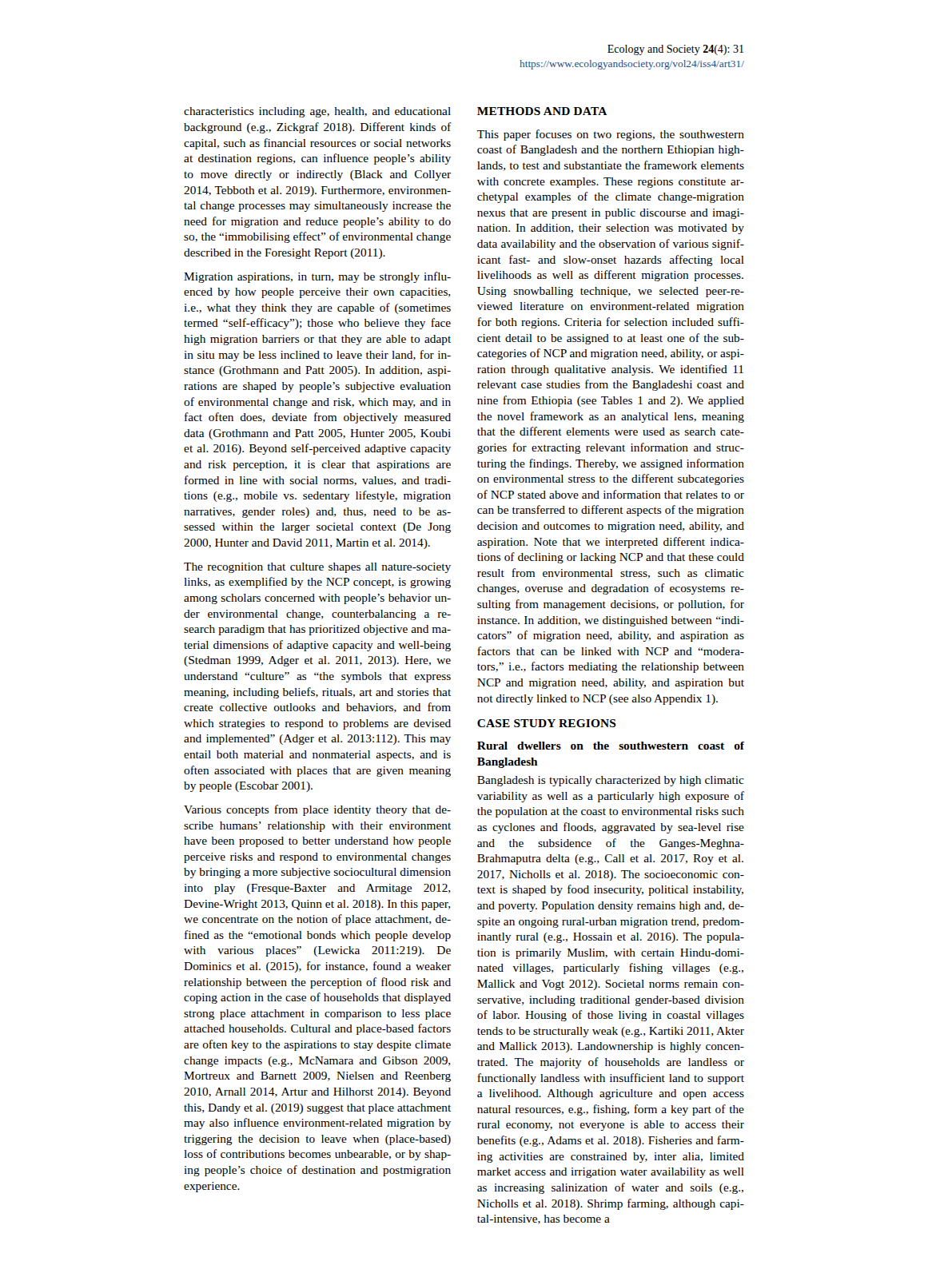Ecology and Society 24(4): 31
https://www.ecologyandsociety.org/vol24/iss4/art31/
characteristics including age, health, and educational background (e.g., Zickgraf 2018). Different kinds of capital, such as financial resources or social networks at destination regions, can influence people’s ability to move directly or indirectly (Black and Collyer 2014, Tebboth et al. 2019). Furthermore, environmental change processes may simultaneously increase the need for migration and reduce people’s ability to do so, the “immobilising effect” of environmental change described in the Foresight Report (2011).
Migration aspirations, in turn, may be strongly influenced by how people perceive their own capacities, i.e., what they think they are capable of (sometimes termed “self-efficacy”); those who believe they face high migration barriers or that they are able to adapt in situ may be less inclined to leave their land, for instance (Grothmann and Patt 2005). In addition, aspirations are shaped by people’s subjective evaluation of environmental change and risk, which may, and in fact often does, deviate from objectively measured data (Grothmann and Patt 2005, Hunter 2005, Koubi et al. 2016). Beyond self-perceived adaptive capacity and risk perception, it is clear that aspirations are formed in line with social norms, values, and traditions (e.g., mobile vs. sedentary lifestyle, migration narratives, gender roles) and, thus, need to be assessed within the larger societal context (De Jong 2000, Hunter and David 2011, Martin et al. 2014).
The recognition that culture shapes all nature-society links, as exemplified by the NCP concept, is growing among scholars concerned with people’s behavior under environmental change, counterbalancing a research paradigm that has prioritized objective and material dimensions of adaptive capacity and well-being (Stedman 1999, Adger et al. 2011, 2013). Here, we understand “culture” as “the symbols that express meaning, including beliefs, rituals, art and stories that create collective outlooks and behaviors, and from which strategies to respond to problems are devised and implemented” (Adger et al. 2013:112). This may entail both material and nonmaterial aspects, and is often associated with places that are given meaning by people (Escobar 2001).
Various concepts from place identity theory that describe humans’ relationship with their environment have been proposed to better understand how people perceive risks and respond to environmental changes by bringing a more subjective sociocultural dimension into play (Fresque-Baxter and Armitage 2012, Devine-Wright 2013, Quinn et al. 2018). In this paper, we concentrate on the notion of place attachment, defined as the “emotional bonds which people develop with various places” (Lewicka 2011:219). De Dominics et al. (2015), for instance, found a weaker relationship between the perception of flood risk and coping action in the case of households that displayed strong place attachment in comparison to less place attached households. Cultural and place-based factors are often key to the aspirations to stay despite climate change impacts (e.g., McNamara and Gibson 2009, Mortreux and Barnett 2009, Nielsen and Reenberg 2010, Arnall 2014, Artur and Hilhorst 2014). Beyond this, Dandy et al. (2019) suggest that place attachment may also influence environment-related migration by triggering the decision to leave when (place-based) loss of contributions becomes unbearable, or by shaping people’s choice of destination and postmigration experience.
Methods and data
This paper focuses on two regions, the southwestern coast of Bangladesh and the northern Ethiopian highlands, to test and substantiate the framework elements with concrete examples. These regions constitute archetypal examples of the climate change-migration nexus that are present in public discourse and imagination. In addition, their selection was motivated by data availability and the observation of various significant fast- and slow-onset hazards affecting local livelihoods as well as different migration processes. Using snowballing technique, we selected peer-reviewed literature on environment-related migration for both regions. Criteria for selection included sufficient detail to be assigned to at least one of the subcategories of NCP and migration need, ability, or aspiration through qualitative analysis. We identified 11 relevant case studies from the Bangladeshi coast and nine from Ethiopia (see Tables 1 and 2). We applied the novel framework as an analytical lens, meaning that the different elements were used as search categories for extracting relevant information and structuring the findings. Thereby, we assigned information on environmental stress to the different subcategories of NCP stated above and information that relates to or can be transferred to different aspects of the migration decision and outcomes to migration need, ability, and aspiration. Note that we interpreted different indications of declining or lacking NCP and that these could result from environmental stress, such as climatic changes, overuse and degradation of ecosystems resulting from management decisions, or pollution, for instance. In addition, we distinguished between “indicators” of migration need, ability, and aspiration as factors that can be linked with NCP and “moderators,” i.e., factors mediating the relationship between NCP and migration need, ability, and aspiration but not directly linked to NCP (see also Appendix 1).
Case study regions
Rural dwellers on the southwestern coast of Bangladesh
Bangladesh is typically characterized by high climatic variability as well as a particularly high exposure of the population at the coast to environmental risks such as cyclones and floods, aggravated by sea-level rise and the subsidence of the Ganges-Meghna-Brahmaputra delta (e.g., Call et al. 2017, Roy et al. 2017, Nicholls et al. 2018). The socioeconomic context is shaped by food insecurity, political instability, and poverty. Population density remains high and, despite an ongoing rural-urban migration trend, predominantly rural (e.g., Hossain et al. 2016). The population is primarily Muslim, with certain Hindu-dominated villages, particularly fishing villages (e.g., Mallick and Vogt 2012). Societal norms remain conservative, including traditional gender-based division of labor. Housing of those living in coastal villages tends to be structurally weak (e.g., Kartiki 2011, Akter and Mallick 2013). Landownership is highly concentrated. The majority of households are landless or functionally landless with insufficient land to support a livelihood. Although agriculture and open access natural resources, e.g., fishing, form a key part of the rural economy, not everyone is able to access their benefits (e.g., Adams et al. 2018). Fisheries and farming activities are constrained by, inter alia, limited market access and irrigation water availability as well as increasing salinization of water and soils (e.g., Nicholls et al. 2018). Shrimp farming, although capital-intensive, has become a